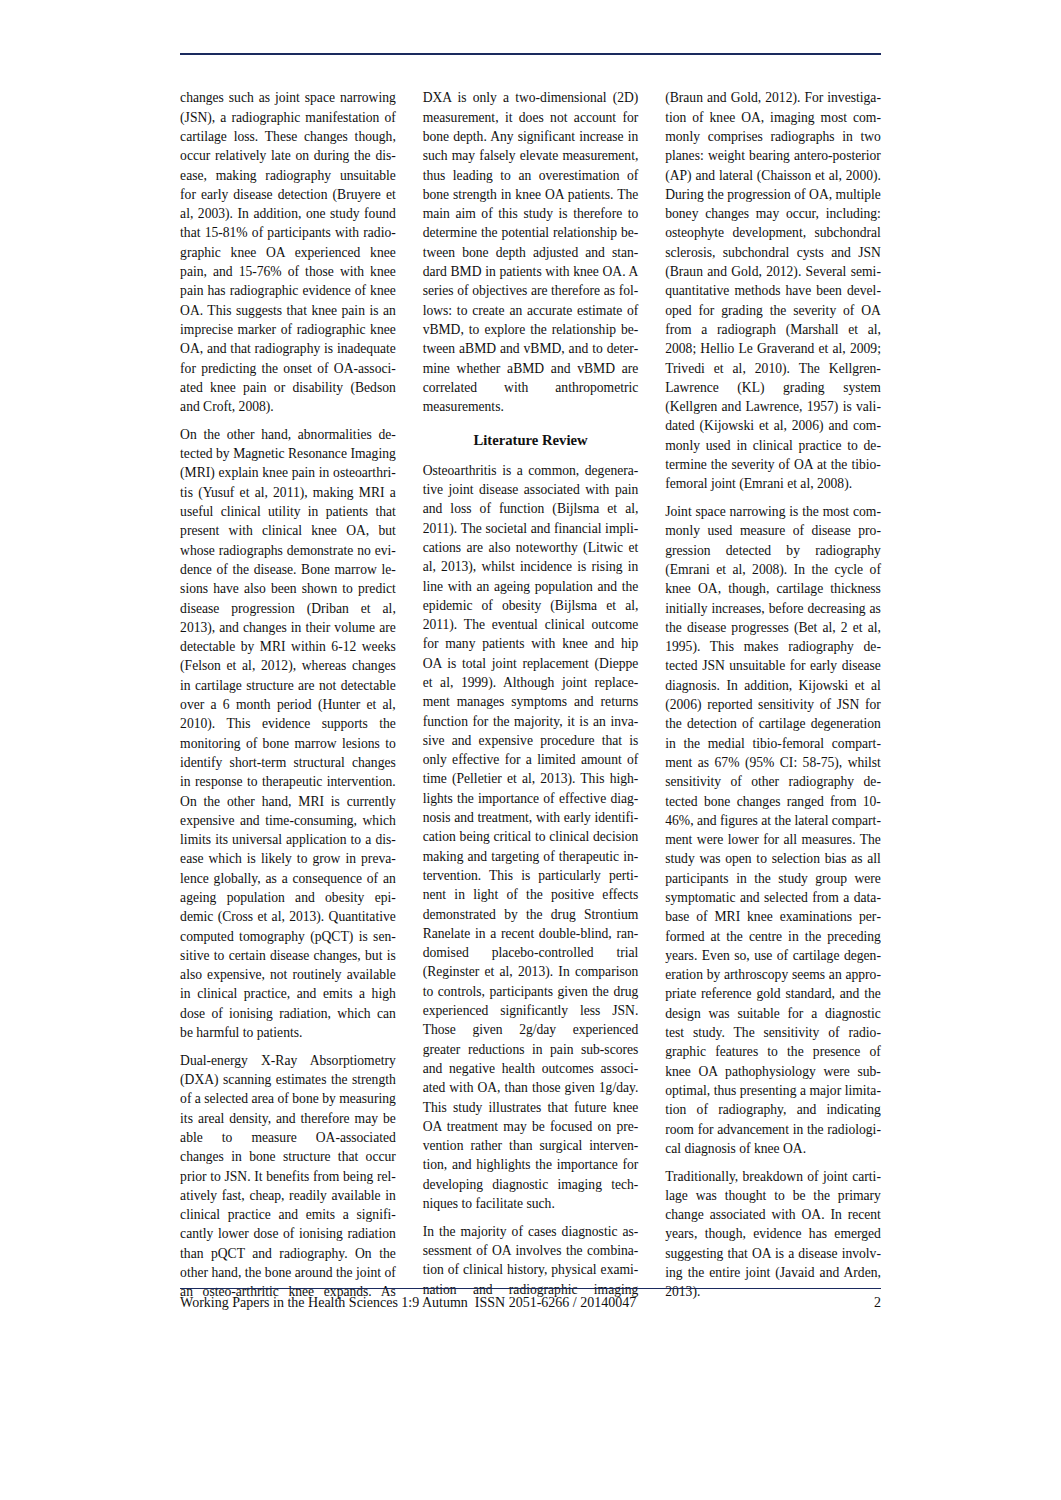changes such as joint space narrowing (JSN), a radiographic manifestation of cartilage loss. These changes though, occur relatively late on during the disease, making radiography unsuitable for early disease detection (Bruyere et al, 2003). In addition, one study found that 15-81% of participants with radiographic knee OA experienced knee pain, and 15-76% of those with knee pain has radiographic evidence of knee OA. This suggests that knee pain is an imprecise marker of radiographic knee OA, and that radiography is inadequate for predicting the onset of OA-associated knee pain or disability (Bedson and Croft, 2008).
On the other hand, abnormalities detected by Magnetic Resonance Imaging (MRI) explain knee pain in osteoarthritis (Yusuf et al, 2011), making MRI a useful clinical utility in patients that present with clinical knee OA, but whose radiographs demonstrate no evidence of the disease. Bone marrow lesions have also been shown to predict disease progression (Driban et al, 2013), and changes in their volume are detectable by MRI within 6-12 weeks (Felson et al, 2012), whereas changes in cartilage structure are not detectable over a 6 month period (Hunter et al, 2010). This evidence supports the monitoring of bone marrow lesions to identify short-term structural changes in response to therapeutic intervention. On the other hand, MRI is currently expensive and time-consuming, which limits its universal application to a disease which is likely to grow in prevalence globally, as a consequence of an ageing population and obesity epidemic (Cross et al, 2013). Quantitative computed tomography (pQCT) is sensitive to certain disease changes, but is also expensive, not routinely available in clinical practice, and emits a high dose of ionising radiation, which can be harmful to patients.
Dual-energy X-Ray Absorptiometry (DXA) scanning estimates the strength of a selected area of bone by measuring its areal density, and therefore may be able to measure OA-associated changes in bone structure that occur prior to JSN. It benefits from being relatively fast, cheap, readily available in clinical practice and emits a significantly lower dose of ionising radiation than pQCT and radiography. On the other hand, the bone around the joint of an osteo-arthritic knee expands. As DXA is only a two-dimensional (2D) measurement, it does not account for bone depth. Any significant increase in such may falsely elevate measurement, thus leading to an overestimation of bone strength in knee OA patients. The main aim of this study is therefore to determine the potential relationship between bone depth adjusted and standard BMD in patients with knee OA. A series of objectives are therefore as follows: to create an accurate estimate of vBMD, to explore the relationship between aBMD and vBMD, and to determine whether aBMD and vBMD are correlated with anthropometric measurements.
Literature Review
Osteoarthritis is a common, degenerative joint disease associated with pain and loss of function (Bijlsma et al, 2011). The societal and financial implications are also noteworthy (Litwic et al, 2013), whilst incidence is rising in line with an ageing population and the epidemic of obesity (Bijlsma et al, 2011). The eventual clinical outcome for many patients with knee and hip OA is total joint replacement (Dieppe et al, 1999). Although joint replacement manages symptoms and returns function for the majority, it is an invasive and expensive procedure that is only effective for a limited amount of time (Pelletier et al, 2013). This highlights the importance of effective diagnosis and treatment, with early identification being critical to clinical decision making and targeting of therapeutic intervention. This is particularly pertinent in light of the positive effects demonstrated by the drug Strontium Ranelate in a recent double-blind, randomised placebo-controlled trial (Reginster et al, 2013). In comparison to controls, participants given the drug experienced significantly less JSN. Those given 2g/day experienced greater reductions in pain sub-scores and negative health outcomes associated with OA, than those given 1g/day. This study illustrates that future knee OA treatment may be focused on prevention rather than surgical intervention, and highlights the importance for developing diagnostic imaging techniques to facilitate such.
In the majority of cases diagnostic assessment of OA involves the combination of clinical history, physical examination and radiographic imaging (Braun and Gold, 2012). For investigation of knee OA, imaging most commonly comprises radiographs in two planes: weight bearing antero-posterior (AP) and lateral (Chaisson et al, 2000). During the progression of OA, multiple boney changes may occur, including: osteophyte development, subchondral sclerosis, subchondral cysts and JSN (Braun and Gold, 2012). Several semi-quantitative methods have been developed for grading the severity of OA from a radiograph (Marshall et al, 2008; Hellio Le Graverand et al, 2009; Trivedi et al, 2010). The Kellgren-Lawrence (KL) grading system (Kellgren and Lawrence, 1957) is validated (Kijowski et al, 2006) and commonly used in clinical practice to determine the severity of OA at the tibio-femoral joint (Emrani et al, 2008).
Joint space narrowing is the most commonly used measure of disease progression detected by radiography (Emrani et al, 2008). In the cycle of knee OA, though, cartilage thickness initially increases, before decreasing as the disease progresses (Bet al, 2 et al, 1995). This makes radiography detected JSN unsuitable for early disease diagnosis. In addition, Kijowski et al (2006) reported sensitivity of JSN for the detection of cartilage degeneration in the medial tibio-femoral compartment as 67% (95% CI: 58-75), whilst sensitivity of other radiography detected bone changes ranged from 10-46%, and figures at the lateral compartment were lower for all measures. The study was open to selection bias as all participants in the study group were symptomatic and selected from a database of MRI knee examinations performed at the centre in the preceding years. Even so, use of cartilage degeneration by arthroscopy seems an appropriate reference gold standard, and the design was suitable for a diagnostic test study. The sensitivity of radiographic features to the presence of knee OA pathophysiology were sub-optimal, thus presenting a major limitation of radiography, and indicating room for advancement in the radiological diagnosis of knee OA.
Traditionally, breakdown of joint cartilage was thought to be the primary change associated with OA. In recent years, though, evidence has emerged suggesting that OA is a disease involving the entire joint (Javaid and Arden, 2013).
Working Papers in the Health Sciences 1:9 Autumn ISSN 2051-6266 / 20140047
2